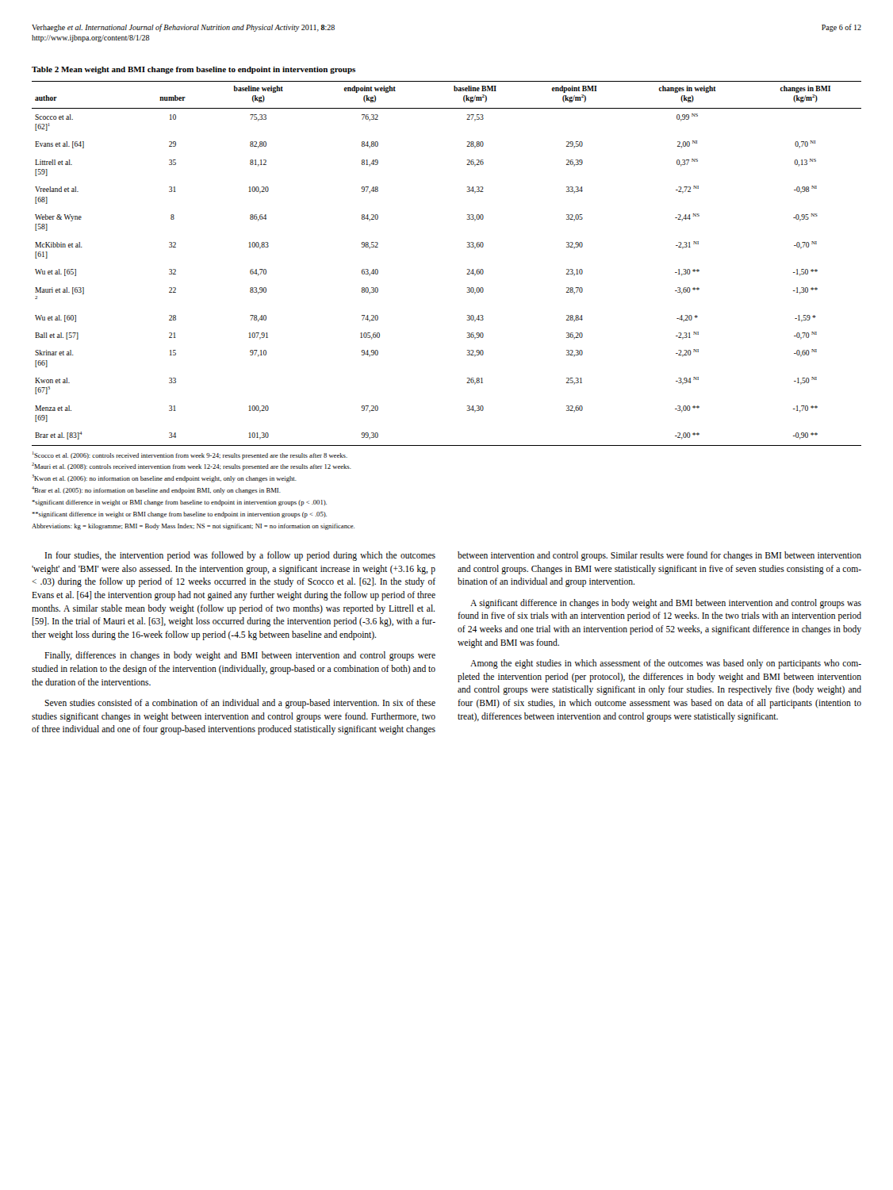Verhaeghe et al. International Journal of Behavioral Nutrition and Physical Activity 2011, 8:28
http://www.ijbnpa.org/content/8/1/28
Page 6 of 12
Table 2 Mean weight and BMI change from baseline to endpoint in intervention groups
| author | number | baseline weight (kg) | endpoint weight (kg) | baseline BMI (kg/m 2 ) | endpoint BMI (kg/m 2 ) | changes in weight (kg) | changes in BMI (kg/m 2 ) |
| --- | --- | --- | --- | --- | --- | --- | --- |
| Scocco et al. [62] 1 | 10 | 75,33 | 76,32 | 27,53 | | 0,99 NS | |
| Evans et al. [64] | 29 | 82,80 | 84,80 | 28,80 | 29,50 | 2,00 NI | 0,70 NI |
| Littrell et al. [59] | 35 | 81,12 | 81,49 | 26,26 | 26,39 | 0,37 NS | 0,13 NS |
| Vreeland et al. [68] | 31 | 100,20 | 97,48 | 34,32 | 33,34 | -2,72 NI | -0,98 NI |
| Weber & Wyne [58] | 8 | 86,64 | 84,20 | 33,00 | 32,05 | -2,44 NS | -0,95 NS |
| McKibbin et al. [61] | 32 | 100,83 | 98,52 | 33,60 | 32,90 | -2,31 NI | -0,70 NI |
| Wu et al. [65] | 32 | 64,70 | 63,40 | 24,60 | 23,10 | -1,30 ** | -1,50 ** |
| Mauri et al. [63] 2 | 22 | 83,90 | 80,30 | 30,00 | 28,70 | -3,60 ** | -1,30 ** |
| Wu et al. [60] | 28 | 78,40 | 74,20 | 30,43 | 28,84 | -4,20 * | -1,59 * |
| Ball et al. [57] | 21 | 107,91 | 105,60 | 36,90 | 36,20 | -2,31 NI | -0,70 NI |
| Skrinar et al. [66] | 15 | 97,10 | 94,90 | 32,90 | 32,30 | -2,20 NI | -0,60 NI |
| Kwon et al. [67] 3 | 33 | | | 26,81 | 25,31 | -3,94 NI | -1,50 NI |
| Menza et al. [69] | 31 | 100,20 | 97,20 | 34,30 | 32,60 | -3,00 ** | -1,70 ** |
| Brar et al. [83] 4 | 34 | 101,30 | 99,30 | | | -2,00 ** | -0,90 ** |
1Scocco et al. (2006): controls received intervention from week 9-24; results presented are the results after 8 weeks.
2Mauri et al. (2008): controls received intervention from week 12-24; results presented are the results after 12 weeks.
3Kwon et al. (2006): no information on baseline and endpoint weight, only on changes in weight.
4Brar et al. (2005): no information on baseline and endpoint BMI, only on changes in BMI.
*significant difference in weight or BMI change from baseline to endpoint in intervention groups (p < .001).
**significant difference in weight or BMI change from baseline to endpoint in intervention groups (p < .05).
Abbreviations: kg = kilogramme; BMI = Body Mass Index; NS = not significant; NI = no information on significance.
In four studies, the intervention period was followed by a follow up period during which the outcomes 'weight' and 'BMI' were also assessed. In the intervention group, a significant increase in weight (+3.16 kg, p < .03) during the follow up period of 12 weeks occurred in the study of Scocco et al. [62]. In the study of Evans et al. [64] the intervention group had not gained any further weight during the follow up period of three months. A similar stable mean body weight (follow up period of two months) was reported by Littrell et al. [59]. In the trial of Mauri et al. [63], weight loss occurred during the intervention period (-3.6 kg), with a further weight loss during the 16-week follow up period (-4.5 kg between baseline and endpoint).
Finally, differences in changes in body weight and BMI between intervention and control groups were studied in relation to the design of the intervention (individually, group-based or a combination of both) and to the duration of the interventions.
Seven studies consisted of a combination of an individual and a group-based intervention. In six of these studies significant changes in weight between intervention and control groups were found. Furthermore, two of three individual and one of four group-based interventions produced statistically significant weight changes between intervention and control groups. Similar results were found for changes in BMI between intervention and control groups. Changes in BMI were statistically significant in five of seven studies consisting of a combination of an individual and group intervention.
A significant difference in changes in body weight and BMI between intervention and control groups was found in five of six trials with an intervention period of 12 weeks. In the two trials with an intervention period of 24 weeks and one trial with an intervention period of 52 weeks, a significant difference in changes in body weight and BMI was found.
Among the eight studies in which assessment of the outcomes was based only on participants who completed the intervention period (per protocol), the differences in body weight and BMI between intervention and control groups were statistically significant in only four studies. In respectively five (body weight) and four (BMI) of six studies, in which outcome assessment was based on data of all participants (intention to treat), differences between intervention and control groups were statistically significant.